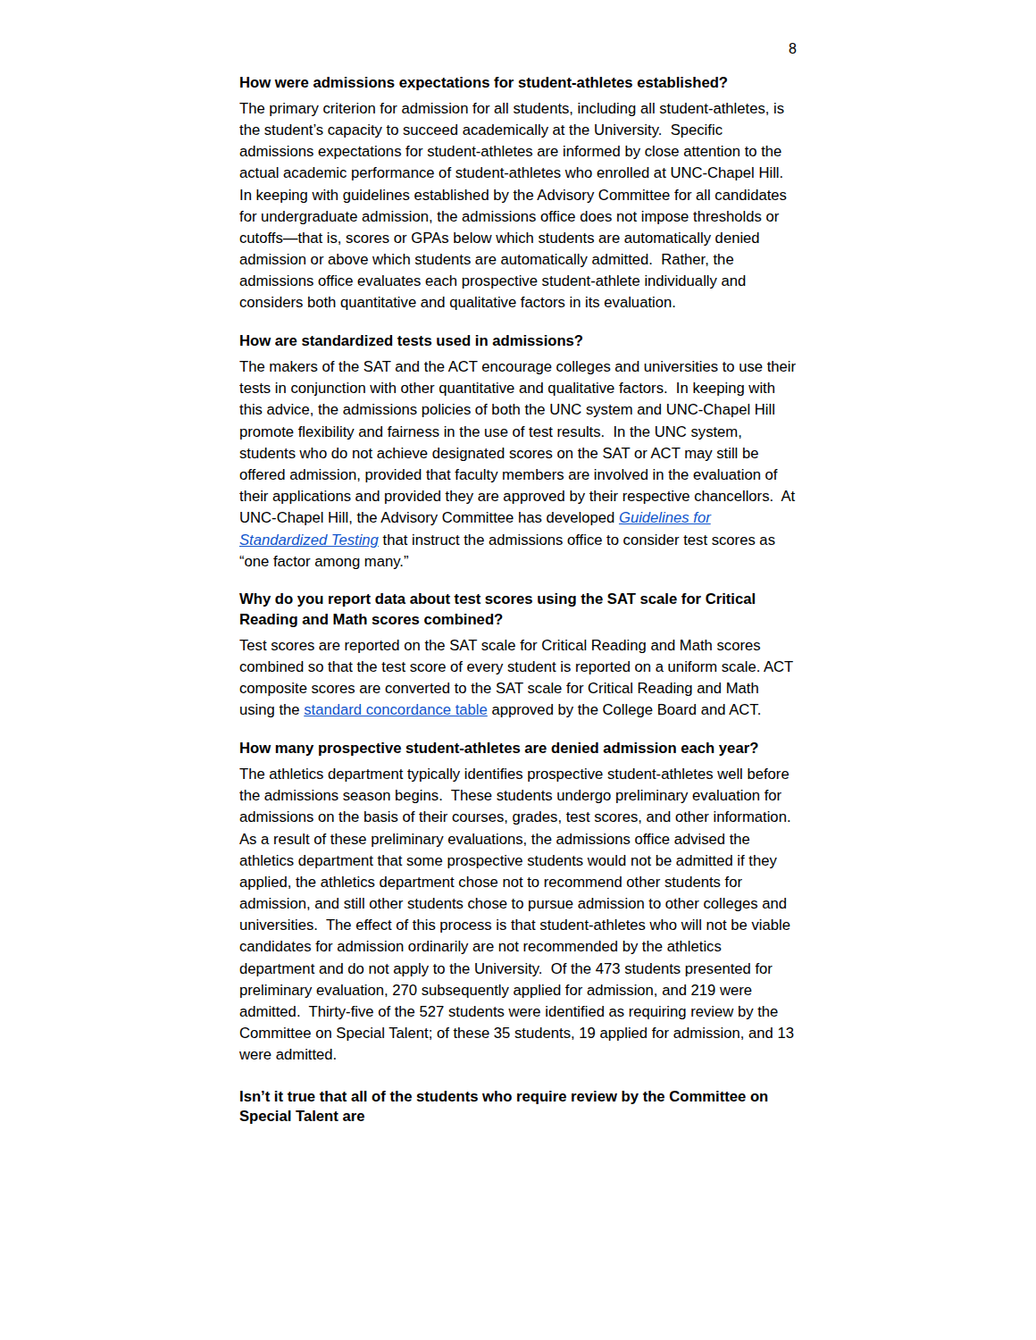8
How were admissions expectations for student-athletes established?
The primary criterion for admission for all students, including all student-athletes, is the student’s capacity to succeed academically at the University. Specific admissions expectations for student-athletes are informed by close attention to the actual academic performance of student-athletes who enrolled at UNC-Chapel Hill. In keeping with guidelines established by the Advisory Committee for all candidates for undergraduate admission, the admissions office does not impose thresholds or cutoffs—that is, scores or GPAs below which students are automatically denied admission or above which students are automatically admitted. Rather, the admissions office evaluates each prospective student-athlete individually and considers both quantitative and qualitative factors in its evaluation.
How are standardized tests used in admissions?
The makers of the SAT and the ACT encourage colleges and universities to use their tests in conjunction with other quantitative and qualitative factors. In keeping with this advice, the admissions policies of both the UNC system and UNC-Chapel Hill promote flexibility and fairness in the use of test results. In the UNC system, students who do not achieve designated scores on the SAT or ACT may still be offered admission, provided that faculty members are involved in the evaluation of their applications and provided they are approved by their respective chancellors. At UNC-Chapel Hill, the Advisory Committee has developed Guidelines for Standardized Testing that instruct the admissions office to consider test scores as “one factor among many.”
Why do you report data about test scores using the SAT scale for Critical Reading and Math scores combined?
Test scores are reported on the SAT scale for Critical Reading and Math scores combined so that the test score of every student is reported on a uniform scale. ACT composite scores are converted to the SAT scale for Critical Reading and Math using the standard concordance table approved by the College Board and ACT.
How many prospective student-athletes are denied admission each year?
The athletics department typically identifies prospective student-athletes well before the admissions season begins. These students undergo preliminary evaluation for admissions on the basis of their courses, grades, test scores, and other information. As a result of these preliminary evaluations, the admissions office advised the athletics department that some prospective students would not be admitted if they applied, the athletics department chose not to recommend other students for admission, and still other students chose to pursue admission to other colleges and universities. The effect of this process is that student-athletes who will not be viable candidates for admission ordinarily are not recommended by the athletics department and do not apply to the University. Of the 473 students presented for preliminary evaluation, 270 subsequently applied for admission, and 219 were admitted. Thirty-five of the 527 students were identified as requiring review by the Committee on Special Talent; of these 35 students, 19 applied for admission, and 13 were admitted.
Isn’t it true that all of the students who require review by the Committee on Special Talent are